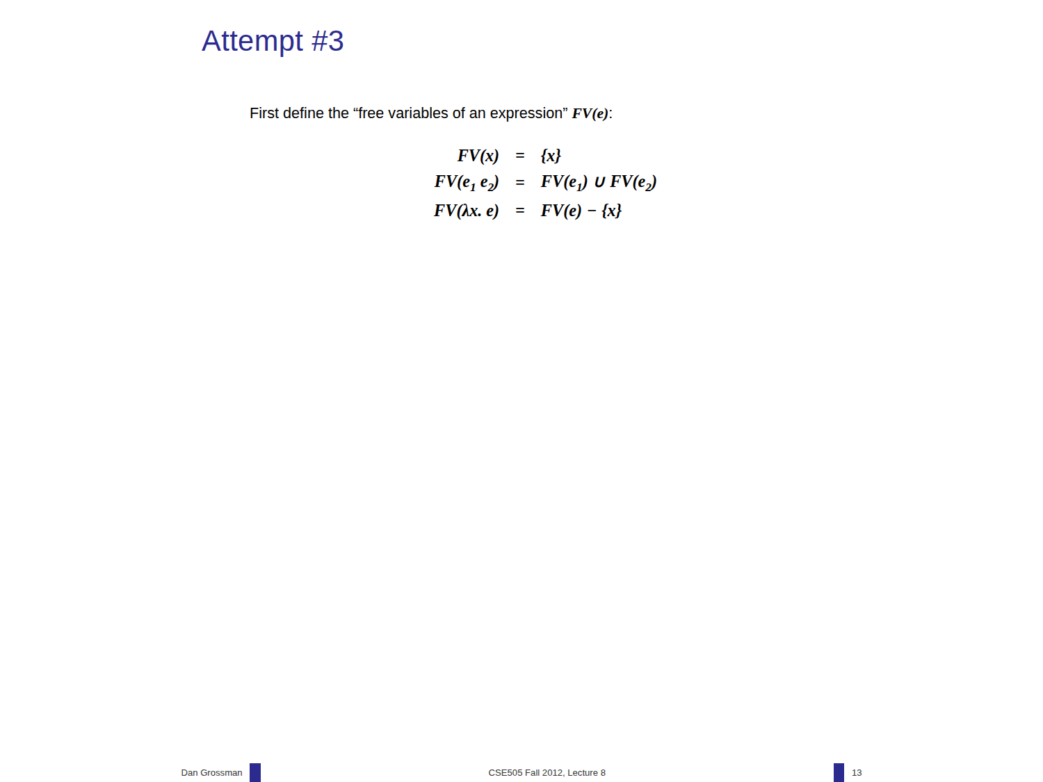Attempt #3
First define the “free variables of an expression” FV(e):
| FV(x) | = | { x } |
| FV(e 1 e 2 ) | = | FV(e 1 ) ∪ FV(e 2 ) |
| FV(λx. e) | = | FV(e) − { x } |
Dan Grossman
CSE505 Fall 2012, Lecture 8
13